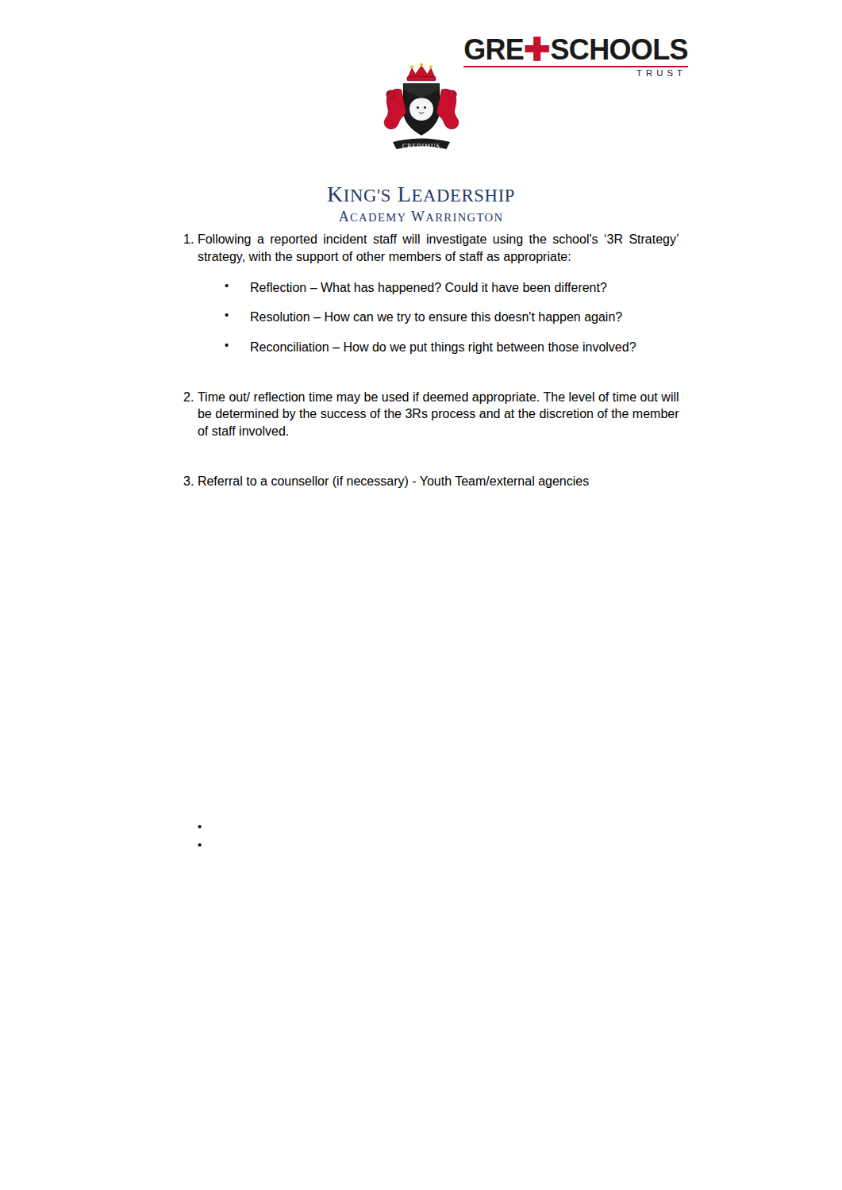GRE✚SCHOOLS
TRUST
CREDIMUS
KING'S LEADERSHIP
ACADEMY WARRINGTON
Following a reported incident staff will investigate using the school's ‘3R Strategy’ strategy, with the support of other members of staff as appropriate:
Reflection – What has happened? Could it have been different?
Resolution – How can we try to ensure this doesn't happen again?
Reconciliation – How do we put things right between those involved?
Time out/ reflection time may be used if deemed appropriate. The level of time out will be determined by the success of the 3Rs process and at the discretion of the member of staff involved.
Referral to a counsellor (if necessary) - Youth Team/external agencies